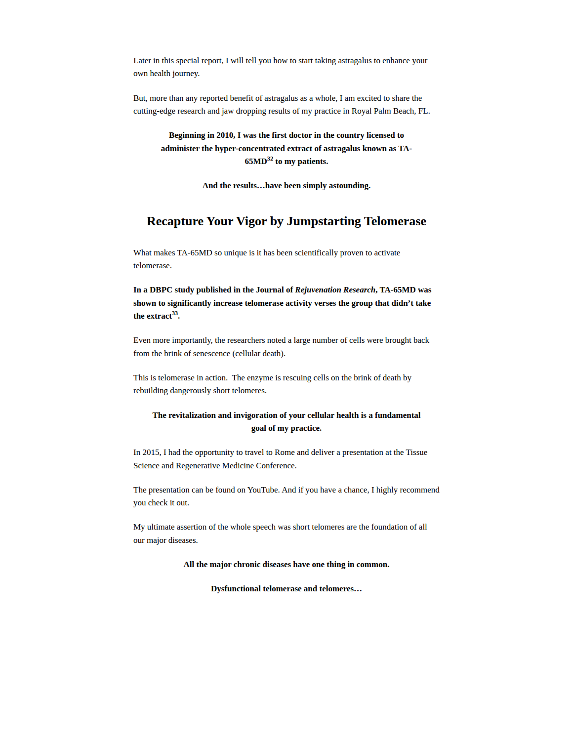Later in this special report, I will tell you how to start taking astragalus to enhance your own health journey.
But, more than any reported benefit of astragalus as a whole, I am excited to share the cutting-edge research and jaw dropping results of my practice in Royal Palm Beach, FL.
Beginning in 2010, I was the first doctor in the country licensed to administer the hyper-concentrated extract of astragalus known as TA-65MD32 to my patients.
And the results…have been simply astounding.
Recapture Your Vigor by Jumpstarting Telomerase
What makes TA-65MD so unique is it has been scientifically proven to activate telomerase.
In a DBPC study published in the Journal of Rejuvenation Research, TA-65MD was shown to significantly increase telomerase activity verses the group that didn’t take the extract33.
Even more importantly, the researchers noted a large number of cells were brought back from the brink of senescence (cellular death).
This is telomerase in action. The enzyme is rescuing cells on the brink of death by rebuilding dangerously short telomeres.
The revitalization and invigoration of your cellular health is a fundamental goal of my practice.
In 2015, I had the opportunity to travel to Rome and deliver a presentation at the Tissue Science and Regenerative Medicine Conference.
The presentation can be found on YouTube. And if you have a chance, I highly recommend you check it out.
My ultimate assertion of the whole speech was short telomeres are the foundation of all our major diseases.
All the major chronic diseases have one thing in common.
Dysfunctional telomerase and telomeres…